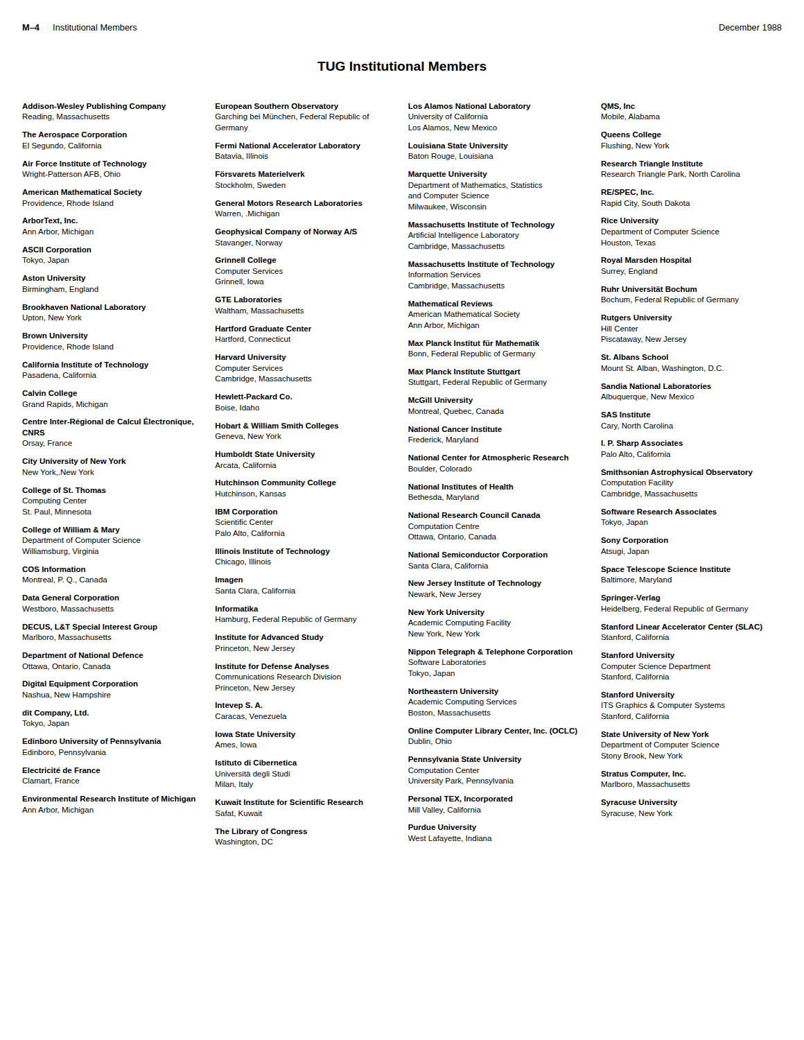M–4 Institutional Members
December 1988
TUG Institutional Members
Addison-Wesley Publishing Company
Reading, Massachusetts
The Aerospace Corporation
El Segundo, California
Air Force Institute of Technology
Wright-Patterson AFB, Ohio
American Mathematical Society
Providence, Rhode Island
ArborText, Inc.
Ann Arbor, Michigan
ASCII Corporation
Tokyo, Japan
Aston University
Birmingham, England
Brookhaven National Laboratory
Upton, New York
Brown University
Providence, Rhode Island
California Institute of Technology
Pasadena, California
Calvin College
Grand Rapids, Michigan
Centre Inter-Régional de Calcul Électronique, CNRS
Orsay, France
City University of New York
New York,.New York
College of St. Thomas
Computing Center
St. Paul, Minnesota
College of William & Mary
Department of Computer Science
Williamsburg, Virginia
COS Information
Montreal, P. Q., Canada
Data General Corporation
Westboro, Massachusetts
DECUS, L&T Special Interest Group
Marlboro, Massachusetts
Department of National Defence
Ottawa, Ontario, Canada
Digital Equipment Corporation
Nashua, New Hampshire
dit Company, Ltd.
Tokyo, Japan
Edinboro University of Pennsylvania
Edinboro, Pennsylvania
Electricité de France
Clamart, France
Environmental Research Institute of Michigan
Ann Arbor, Michigan
European Southern Observatory
Garching bei München, Federal Republic of Germany
Fermi National Accelerator Laboratory
Batavia, Illinois
Försvarets Materielverk
Stockholm, Sweden
General Motors Research Laboratories
Warren, .Michigan
Geophysical Company of Norway A/S
Stavanger, Norway
Grinnell College
Computer Services
Grinnell, Iowa
GTE Laboratories
Waltham, Massachusetts
Hartford Graduate Center
Hartford, Connecticut
Harvard University
Computer Services
Cambridge, Massachusetts
Hewlett-Packard Co.
Boise, Idaho
Hobart & William Smith Colleges
Geneva, New York
Humboldt State University
Arcata, California
Hutchinson Community College
Hutchinson, Kansas
IBM Corporation
Scientific Center
Palo Alto, California
Illinois Institute of Technology
Chicago, Illinois
Imagen
Santa Clara, California
Informatika
Hamburg, Federal Republic of Germany
Institute for Advanced Study
Princeton, New Jersey
Institute for Defense Analyses
Communications Research Division
Princeton, New Jersey
Intevep S. A.
Caracas, Venezuela
Iowa State University
Ames, Iowa
Istituto di Cibernetica
Università degli Studi
Milan, Italy
Kuwait Institute for Scientific Research
Safat, Kuwait
The Library of Congress
Washington, DC
Los Alamos National Laboratory
University of California
Los Alamos, New Mexico
Louisiana State University
Baton Rouge, Louisiana
Marquette University
Department of Mathematics, Statistics
and Computer Science
Milwaukee, Wisconsin
Massachusetts Institute of Technology
Artificial Intelligence Laboratory
Cambridge, Massachusetts
Massachusetts Institute of Technology
Information Services
Cambridge, Massachusetts
Mathematical Reviews
American Mathematical Society
Ann Arbor, Michigan
Max Planck Institut für Mathematik
Bonn, Federal Republic of Germany
Max Planck Institute Stuttgart
Stuttgart, Federal Republic of Germany
McGill University
Montreal, Quebec, Canada
National Cancer Institute
Frederick, Maryland
National Center for Atmospheric Research
Boulder, Colorado
National Institutes of Health
Bethesda, Maryland
National Research Council Canada
Computation Centre
Ottawa, Ontario, Canada
National Semiconductor Corporation
Santa Clara, California
New Jersey Institute of Technology
Newark, New Jersey
New York University
Academic Computing Facility
New York, New York
Nippon Telegraph & Telephone Corporation
Software Laboratories
Tokyo, Japan
Northeastern University
Academic Computing Services
Boston, Massachusetts
Online Computer Library Center, Inc. (OCLC)
Dublin, Ohio
Pennsylvania State University
Computation Center
University Park, Pennsylvania
Personal Te X, Incorporated
Mill Valley, California
Purdue University
West Lafayette, Indiana
QMS, Inc
Mobile, Alabama
Queens College
Flushing, New York
Research Triangle Institute
Research Triangle Park, North Carolina
RE/SPEC, Inc.
Rapid City, South Dakota
Rice University
Department of Computer Science
Houston, Texas
Royal Marsden Hospital
Surrey, England
Ruhr Universität Bochum
Bochum, Federal Republic of Germany
Rutgers University
Hill Center
Piscataway, New Jersey
St. Albans School
Mount St. Alban, Washington, D.C.
Sandia National Laboratories
Albuquerque, New Mexico
SAS Institute
Cary, North Carolina
I. P. Sharp Associates
Palo Alto, California
Smithsonian Astrophysical Observatory
Computation Facility
Cambridge, Massachusetts
Software Research Associates
Tokyo, Japan
Sony Corporation
Atsugi, Japan
Space Telescope Science Institute
Baltimore, Maryland
Springer-Verlag
Heidelberg, Federal Republic of Germany
Stanford Linear Accelerator Center (SLAC)
Stanford, California
Stanford University
Computer Science Department
Stanford, California
Stanford University
ITS Graphics & Computer Systems
Stanford, California
State University of New York
Department of Computer Science
Stony Brook, New York
Stratus Computer, Inc.
Marlboro, Massachusetts
Syracuse University
Syracuse, New York